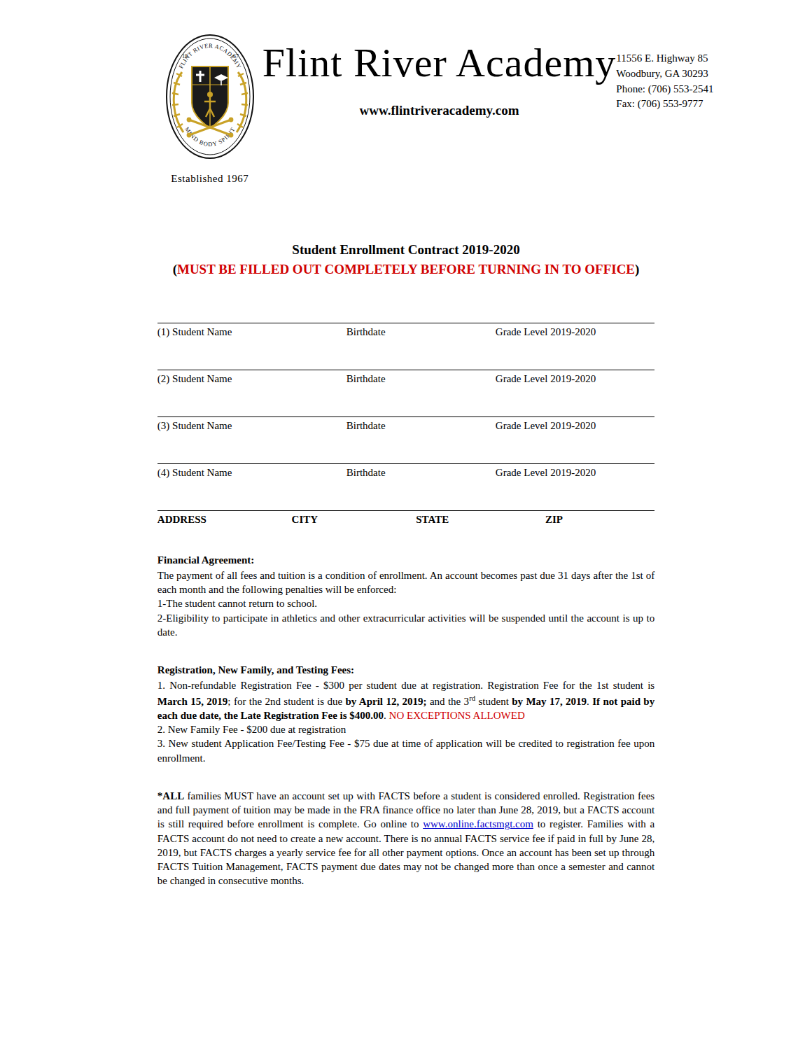FLINT RIVER ACADEMY MIND BODY SPIRIT 19 67
Established 1967
Flint River Academy
www.flintriveracademy.com
11556 E. Highway 85
Woodbury, GA 30293
Phone: (706) 553-2541
Fax: (706) 553-9777
Student Enrollment Contract 2019-2020
(MUST BE FILLED OUT COMPLETELY BEFORE TURNING IN TO OFFICE)
(1) Student Name Birthdate Grade Level 2019-2020
(2) Student Name Birthdate Grade Level 2019-2020
(3) Student Name Birthdate Grade Level 2019-2020
(4) Student Name Birthdate Grade Level 2019-2020
ADDRESS CITY STATE ZIP
Financial Agreement:
The payment of all fees and tuition is a condition of enrollment. An account becomes past due 31 days after the 1st of each month and the following penalties will be enforced:
1-The student cannot return to school.
2-Eligibility to participate in athletics and other extracurricular activities will be suspended until the account is up to date.
Registration, New Family, and Testing Fees:
1. Non-refundable Registration Fee - $300 per student due at registration. Registration Fee for the 1st student is March 15, 2019; for the 2nd student is due by April 12, 2019; and the 3rd student by May 17, 2019. If not paid by each due date, the Late Registration Fee is $400.00. NO EXCEPTIONS ALLOWED
2. New Family Fee - $200 due at registration
3. New student Application Fee/Testing Fee - $75 due at time of application will be credited to registration fee upon enrollment.
*ALL families MUST have an account set up with FACTS before a student is considered enrolled. Registration fees and full payment of tuition may be made in the FRA finance office no later than June 28, 2019, but a FACTS account is still required before enrollment is complete. Go online to www.online.factsmgt.com to register. Families with a FACTS account do not need to create a new account. There is no annual FACTS service fee if paid in full by June 28, 2019, but FACTS charges a yearly service fee for all other payment options. Once an account has been set up through FACTS Tuition Management, FACTS payment due dates may not be changed more than once a semester and cannot be changed in consecutive months.